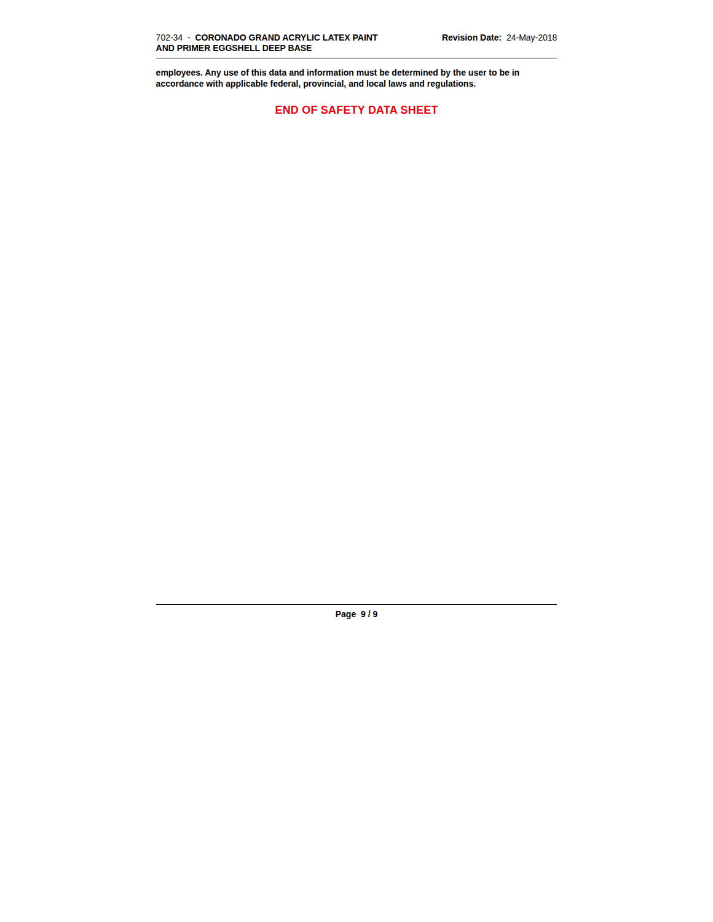702-34 - CORONADO GRAND ACRYLIC LATEX PAINT
AND PRIMER EGGSHELL DEEP BASE
Revision Date: 24-May-2018
employees. Any use of this data and information must be determined by the user to be in accordance with applicable federal, provincial, and local laws and regulations.
END OF SAFETY DATA SHEET
Page 9 / 9